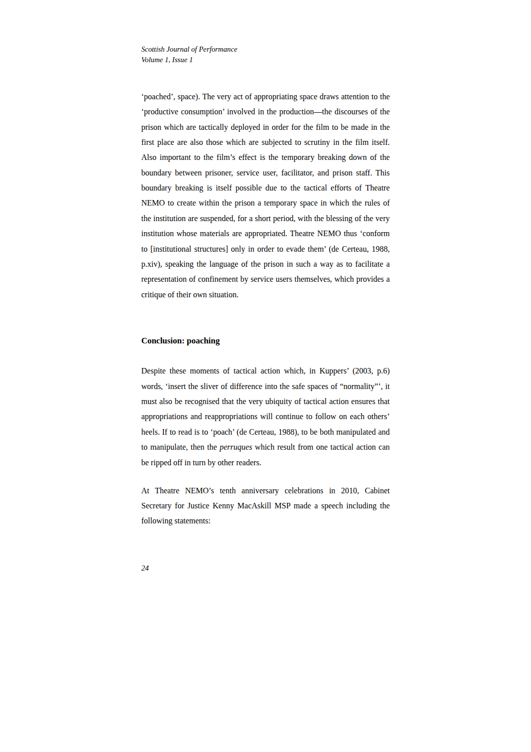Scottish Journal of Performance
Volume 1, Issue 1
‘poached’, space). The very act of appropriating space draws attention to the ‘productive consumption’ involved in the production—the discourses of the prison which are tactically deployed in order for the film to be made in the first place are also those which are subjected to scrutiny in the film itself. Also important to the film’s effect is the temporary breaking down of the boundary between prisoner, service user, facilitator, and prison staff. This boundary breaking is itself possible due to the tactical efforts of Theatre NEMO to create within the prison a temporary space in which the rules of the institution are suspended, for a short period, with the blessing of the very institution whose materials are appropriated. Theatre NEMO thus ‘conform to [institutional structures] only in order to evade them’ (de Certeau, 1988, p.xiv), speaking the language of the prison in such a way as to facilitate a representation of confinement by service users themselves, which provides a critique of their own situation.
Conclusion: poaching
Despite these moments of tactical action which, in Kuppers’ (2003, p.6) words, ‘insert the sliver of difference into the safe spaces of “normality”’, it must also be recognised that the very ubiquity of tactical action ensures that appropriations and reappropriations will continue to follow on each others’ heels. If to read is to ‘poach’ (de Certeau, 1988), to be both manipulated and to manipulate, then the perruques which result from one tactical action can be ripped off in turn by other readers.
At Theatre NEMO’s tenth anniversary celebrations in 2010, Cabinet Secretary for Justice Kenny MacAskill MSP made a speech including the following statements:
24